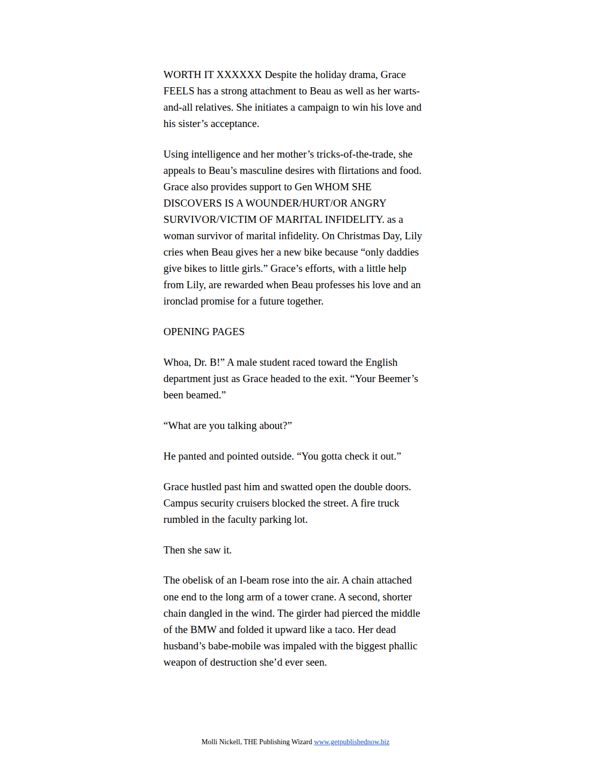WORTH IT XXXXXX Despite the holiday drama, Grace FEELS has a strong attachment to Beau as well as her warts-and-all relatives. She initiates a campaign to win his love and his sister’s acceptance.
Using intelligence and her mother’s tricks-of-the-trade, she appeals to Beau’s masculine desires with flirtations and food. Grace also provides support to Gen WHOM SHE DISCOVERS IS A WOUNDER/HURT/OR ANGRY SURVIVOR/VICTIM OF MARITAL INFIDELITY. as a woman survivor of marital infidelity. On Christmas Day, Lily cries when Beau gives her a new bike because “only daddies give bikes to little girls.” Grace’s efforts, with a little help from Lily, are rewarded when Beau professes his love and an ironclad promise for a future together.
OPENING PAGES
Whoa, Dr. B!” A male student raced toward the English department just as Grace headed to the exit. “Your Beemer’s been beamed.”
“What are you talking about?”
He panted and pointed outside. “You gotta check it out.”
Grace hustled past him and swatted open the double doors. Campus security cruisers blocked the street. A fire truck rumbled in the faculty parking lot.
Then she saw it.
The obelisk of an I-beam rose into the air. A chain attached one end to the long arm of a tower crane. A second, shorter chain dangled in the wind. The girder had pierced the middle of the BMW and folded it upward like a taco. Her dead husband’s babe-mobile was impaled with the biggest phallic weapon of destruction she’d ever seen.
Molli Nickell, THE Publishing Wizard www.getpublishednow.biz